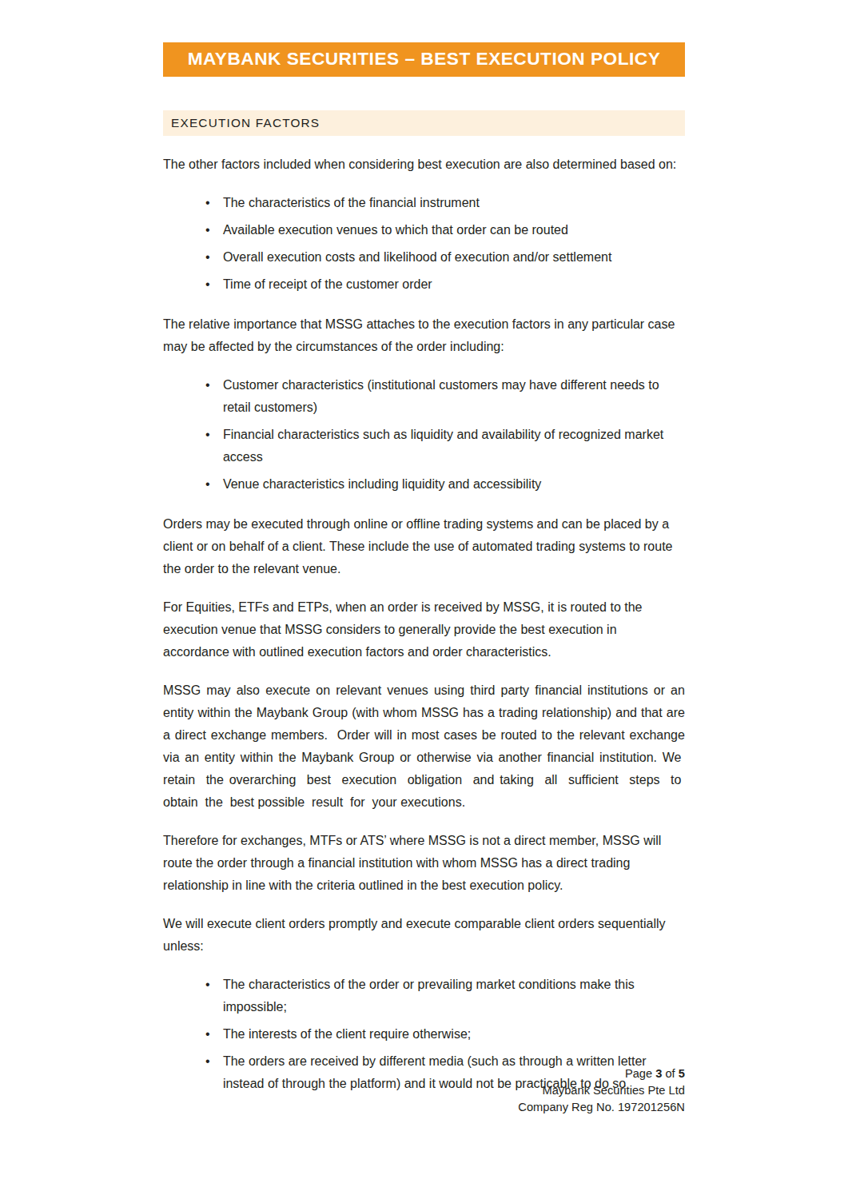MAYBANK SECURITIES – BEST EXECUTION POLICY
EXECUTION FACTORS
The other factors included when considering best execution are also determined based on:
The characteristics of the financial instrument
Available execution venues to which that order can be routed
Overall execution costs and likelihood of execution and/or settlement
Time of receipt of the customer order
The relative importance that MSSG attaches to the execution factors in any particular case may be affected by the circumstances of the order including:
Customer characteristics (institutional customers may have different needs to retail customers)
Financial characteristics such as liquidity and availability of recognized market access
Venue characteristics including liquidity and accessibility
Orders may be executed through online or offline trading systems and can be placed by a client or on behalf of a client. These include the use of automated trading systems to route the order to the relevant venue.
For Equities, ETFs and ETPs, when an order is received by MSSG, it is routed to the execution venue that MSSG considers to generally provide the best execution in accordance with outlined execution factors and order characteristics.
MSSG may also execute on relevant venues using third party financial institutions or an entity within the Maybank Group (with whom MSSG has a trading relationship) and that are a direct exchange members. Order will in most cases be routed to the relevant exchange via an entity within the Maybank Group or otherwise via another financial institution. We retain the overarching best execution obligation and taking all sufficient steps to obtain the best possible result for your executions.
Therefore for exchanges, MTFs or ATS’ where MSSG is not a direct member, MSSG will route the order through a financial institution with whom MSSG has a direct trading relationship in line with the criteria outlined in the best execution policy.
We will execute client orders promptly and execute comparable client orders sequentially unless:
The characteristics of the order or prevailing market conditions make this impossible;
The interests of the client require otherwise;
The orders are received by different media (such as through a written letter instead of through the platform) and it would not be practicable to do so
Page 3 of 5
Maybank Securities Pte Ltd
Company Reg No. 197201256N